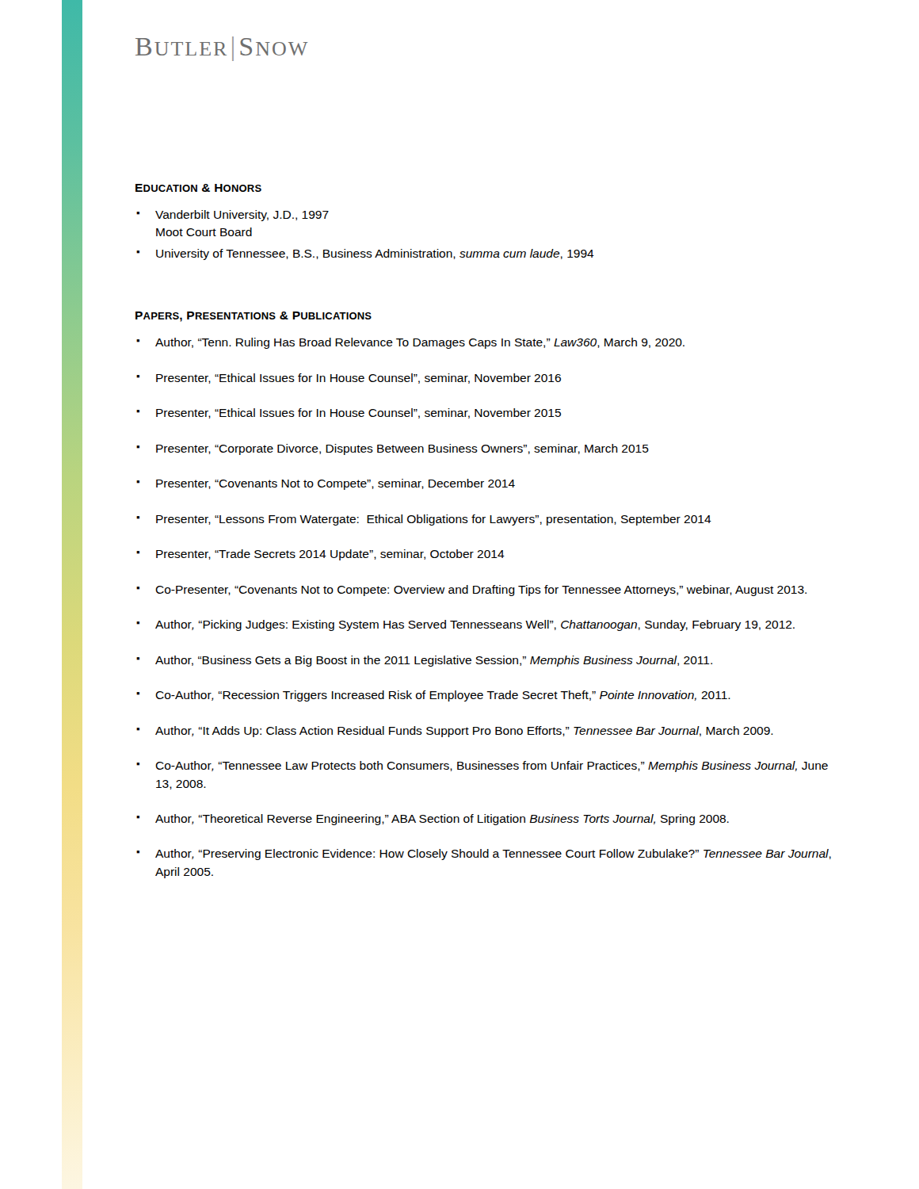BUTLER|SNOW
EDUCATION & HONORS
Vanderbilt University, J.D., 1997
Moot Court Board
University of Tennessee, B.S., Business Administration, summa cum laude, 1994
PAPERS, PRESENTATIONS & PUBLICATIONS
Author, “Tenn. Ruling Has Broad Relevance To Damages Caps In State,” Law360, March 9, 2020.
Presenter, “Ethical Issues for In House Counsel”, seminar, November 2016
Presenter, “Ethical Issues for In House Counsel”, seminar, November 2015
Presenter, “Corporate Divorce, Disputes Between Business Owners”, seminar, March 2015
Presenter, “Covenants Not to Compete”, seminar, December 2014
Presenter, “Lessons From Watergate: Ethical Obligations for Lawyers”, presentation, September 2014
Presenter, “Trade Secrets 2014 Update”, seminar, October 2014
Co-Presenter, “Covenants Not to Compete: Overview and Drafting Tips for Tennessee Attorneys,” webinar, August 2013.
Author, “Picking Judges: Existing System Has Served Tennesseans Well”, Chattanoogan, Sunday, February 19, 2012.
Author, “Business Gets a Big Boost in the 2011 Legislative Session,” Memphis Business Journal, 2011.
Co-Author, “Recession Triggers Increased Risk of Employee Trade Secret Theft,” Pointe Innovation, 2011.
Author, “It Adds Up: Class Action Residual Funds Support Pro Bono Efforts,” Tennessee Bar Journal, March 2009.
Co-Author, “Tennessee Law Protects both Consumers, Businesses from Unfair Practices,” Memphis Business Journal, June 13, 2008.
Author, “Theoretical Reverse Engineering,” ABA Section of Litigation Business Torts Journal, Spring 2008.
Author, “Preserving Electronic Evidence: How Closely Should a Tennessee Court Follow Zubulake?” Tennessee Bar Journal, April 2005.